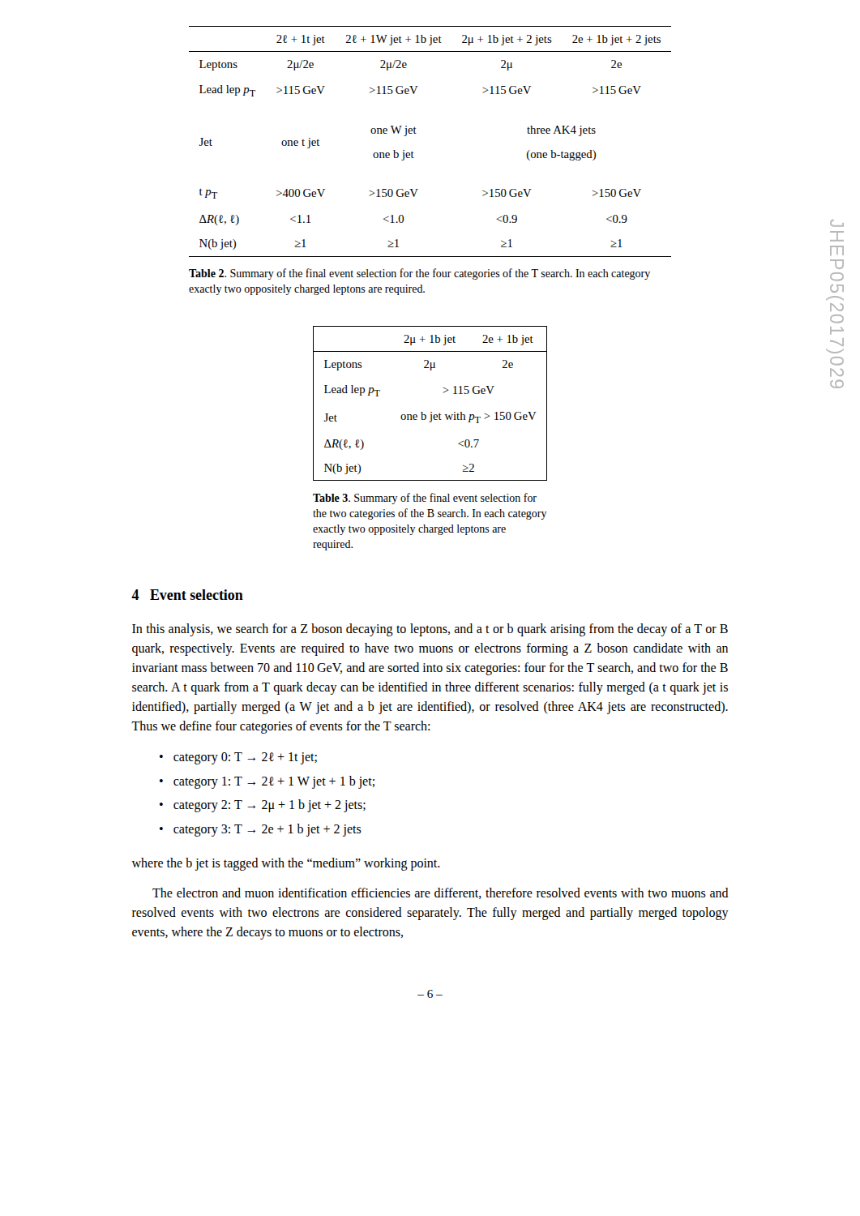JHEP05(2017)029
Table 2 . Summary of the final event selection for the four categories of the T search. In each category exactly two oppositely charged leptons are required.
| | 2ℓ + 1t jet | 2ℓ + 1W jet + 1b jet | 2μ + 1b jet + 2 jets | 2e + 1b jet + 2 jets |
| --- | --- | --- | --- | --- |
| Leptons | 2μ/2e | 2μ/2e | 2μ | 2e |
| Lead lep p T | >115 GeV | >115 GeV | >115 GeV | >115 GeV |
| Jet | one t jet | one W jet | three AK4 jets |
| one b jet | (one b-tagged) |
| t p T | >400 GeV | >150 GeV | >150 GeV | >150 GeV |
| Δ R (ℓ, ℓ) | <1.1 | <1.0 | <0.9 | <0.9 |
| N(b jet) | ≥1 | ≥1 | ≥1 | ≥1 |
Table 3 . Summary of the final event selection for the two categories of the B search. In each category exactly two oppositely charged leptons are required.
| | 2μ + 1b jet | 2e + 1b jet |
| --- | --- | --- |
| Leptons | 2μ | 2e |
| Lead lep p T | > 115 GeV |
| Jet | one b jet with p T > 150 GeV |
| Δ R (ℓ, ℓ) | <0.7 |
| N(b jet) | ≥2 |
4 Event selection
In this analysis, we search for a Z boson decaying to leptons, and a t or b quark arising from the decay of a T or B quark, respectively. Events are required to have two muons or electrons forming a Z boson candidate with an invariant mass between 70 and 110 GeV, and are sorted into six categories: four for the T search, and two for the B search. A t quark from a T quark decay can be identified in three different scenarios: fully merged (a t quark jet is identified), partially merged (a W jet and a b jet are identified), or resolved (three AK4 jets are reconstructed). Thus we define four categories of events for the T search:
category 0: T → 2ℓ + 1t jet;
category 1: T → 2ℓ + 1 W jet + 1 b jet;
category 2: T → 2μ + 1 b jet + 2 jets;
category 3: T → 2e + 1 b jet + 2 jets
where the b jet is tagged with the “medium” working point.
The electron and muon identification efficiencies are different, therefore resolved events with two muons and resolved events with two electrons are considered separately. The fully merged and partially merged topology events, where the Z decays to muons or to electrons,
– 6 –